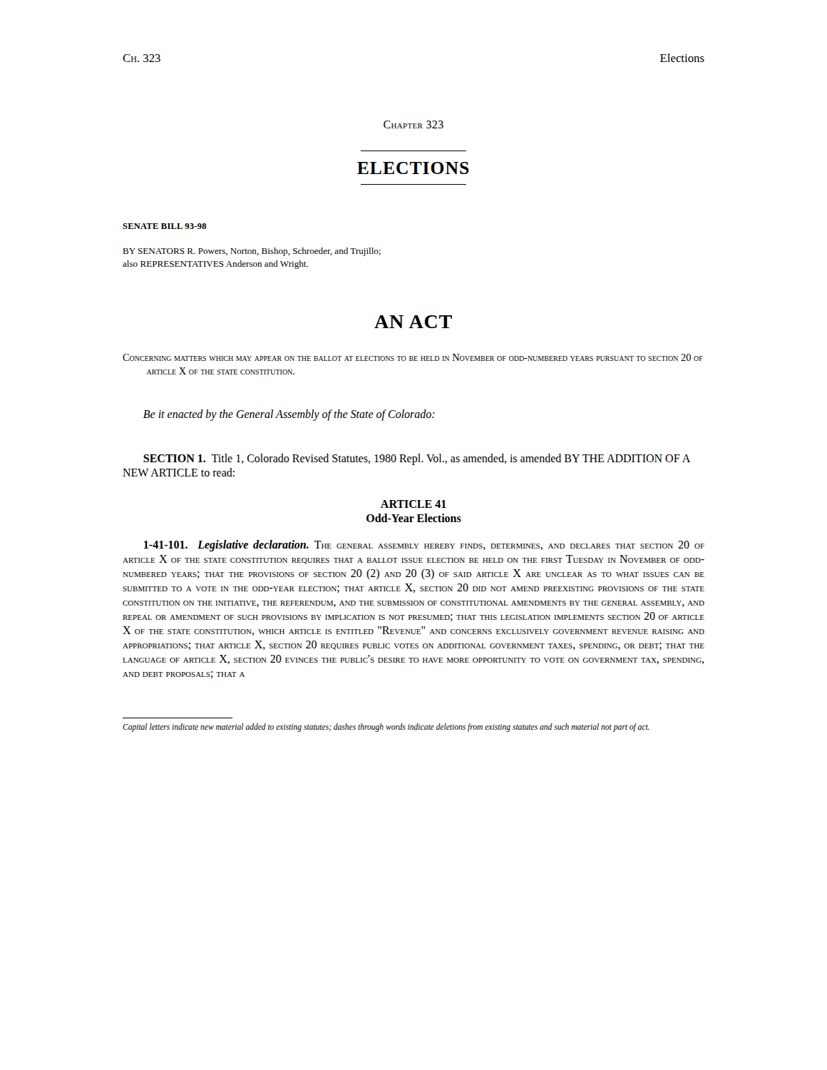Ch. 323 Elections
Chapter 323
ELECTIONS
SENATE BILL 93-98
BY SENATORS R. Powers, Norton, Bishop, Schroeder, and Trujillo;
also REPRESENTATIVES Anderson and Wright.
AN ACT
Concerning matters which may appear on the ballot at elections to be held in November of odd-numbered years pursuant to section 20 of article X of the state constitution.
Be it enacted by the General Assembly of the State of Colorado:
SECTION 1. Title 1, Colorado Revised Statutes, 1980 Repl. Vol., as amended, is amended BY THE ADDITION OF A NEW ARTICLE to read:
ARTICLE 41
Odd-Year Elections
1-41-101. Legislative declaration. The general assembly hereby finds, determines, and declares that section 20 of article X of the state constitution requires that a ballot issue election be held on the first Tuesday in November of odd-numbered years; that the provisions of section 20 (2) and 20 (3) of said article X are unclear as to what issues can be submitted to a vote in the odd-year election; that article X, section 20 did not amend preexisting provisions of the state constitution on the initiative, the referendum, and the submission of constitutional amendments by the general assembly, and repeal or amendment of such provisions by implication is not presumed; that this legislation implements section 20 of article X of the state constitution, which article is entitled "Revenue" and concerns exclusively government revenue raising and appropriations; that article X, section 20 requires public votes on additional government taxes, spending, or debt; that the language of article X, section 20 evinces the public's desire to have more opportunity to vote on government tax, spending, and debt proposals; that a
Capital letters indicate new material added to existing statutes; dashes through words indicate deletions from existing statutes and such material not part of act.